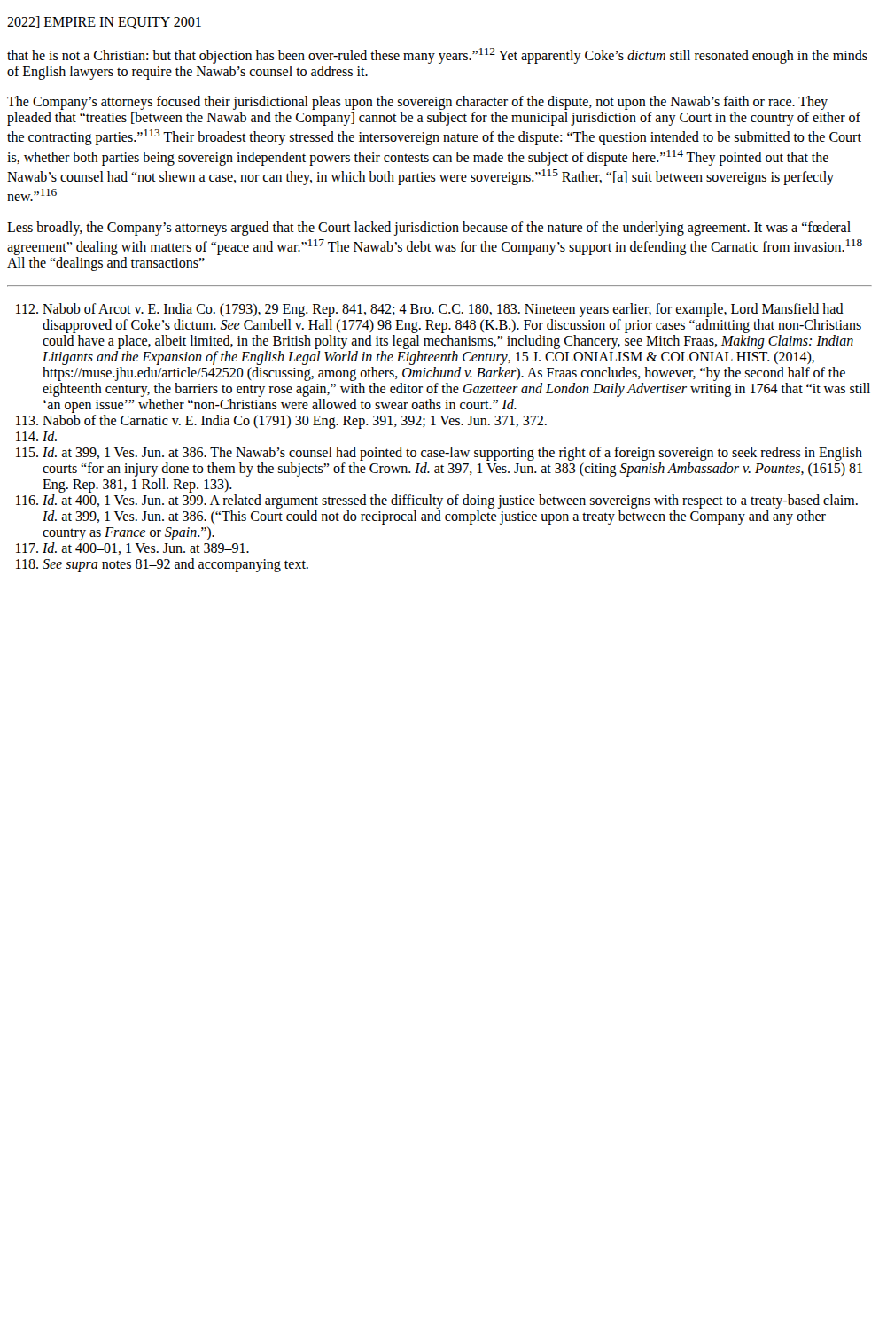2022] EMPIRE IN EQUITY 2001
that he is not a Christian: but that objection has been over-ruled these many years.”112 Yet apparently Coke’s dictum still resonated enough in the minds of English lawyers to require the Nawab’s counsel to address it.
The Company’s attorneys focused their jurisdictional pleas upon the sovereign character of the dispute, not upon the Nawab’s faith or race. They pleaded that “treaties [between the Nawab and the Company] cannot be a subject for the municipal jurisdiction of any Court in the country of either of the contracting parties.”113 Their broadest theory stressed the intersovereign nature of the dispute: “The question intended to be submitted to the Court is, whether both parties being sovereign independent powers their contests can be made the subject of dispute here.”114 They pointed out that the Nawab’s counsel had “not shewn a case, nor can they, in which both parties were sovereigns.”115 Rather, “[a] suit between sovereigns is perfectly new.”116
Less broadly, the Company’s attorneys argued that the Court lacked jurisdiction because of the nature of the underlying agreement. It was a “fœderal agreement” dealing with matters of “peace and war.”117 The Nawab’s debt was for the Company’s support in defending the Carnatic from invasion.118 All the “dealings and transactions”
Nabob of Arcot v. E. India Co. (1793), 29 Eng. Rep. 841, 842; 4 Bro. C.C. 180, 183. Nineteen years earlier, for example, Lord Mansfield had disapproved of Coke’s dictum. See Cambell v. Hall (1774) 98 Eng. Rep. 848 (K.B.). For discussion of prior cases “admitting that non-Christians could have a place, albeit limited, in the British polity and its legal mechanisms,” including Chancery, see Mitch Fraas, Making Claims: Indian Litigants and the Expansion of the English Legal World in the Eighteenth Century, 15 J. COLONIALISM & COLONIAL HIST. (2014), https://muse.jhu.edu/article/542520 (discussing, among others, Omichund v. Barker). As Fraas concludes, however, “by the second half of the eighteenth century, the barriers to entry rose again,” with the editor of the Gazetteer and London Daily Advertiser writing in 1764 that “it was still ‘an open issue’” whether “non-Christians were allowed to swear oaths in court.” Id.
Nabob of the Carnatic v. E. India Co (1791) 30 Eng. Rep. 391, 392; 1 Ves. Jun. 371, 372.
Id.
Id. at 399, 1 Ves. Jun. at 386. The Nawab’s counsel had pointed to case-law supporting the right of a foreign sovereign to seek redress in English courts “for an injury done to them by the subjects” of the Crown. Id. at 397, 1 Ves. Jun. at 383 (citing Spanish Ambassador v. Pountes, (1615) 81 Eng. Rep. 381, 1 Roll. Rep. 133).
Id. at 400, 1 Ves. Jun. at 399. A related argument stressed the difficulty of doing justice between sovereigns with respect to a treaty-based claim. Id. at 399, 1 Ves. Jun. at 386. (“This Court could not do reciprocal and complete justice upon a treaty between the Company and any other country as France or Spain.”).
Id. at 400–01, 1 Ves. Jun. at 389–91.
See supra notes 81–92 and accompanying text.